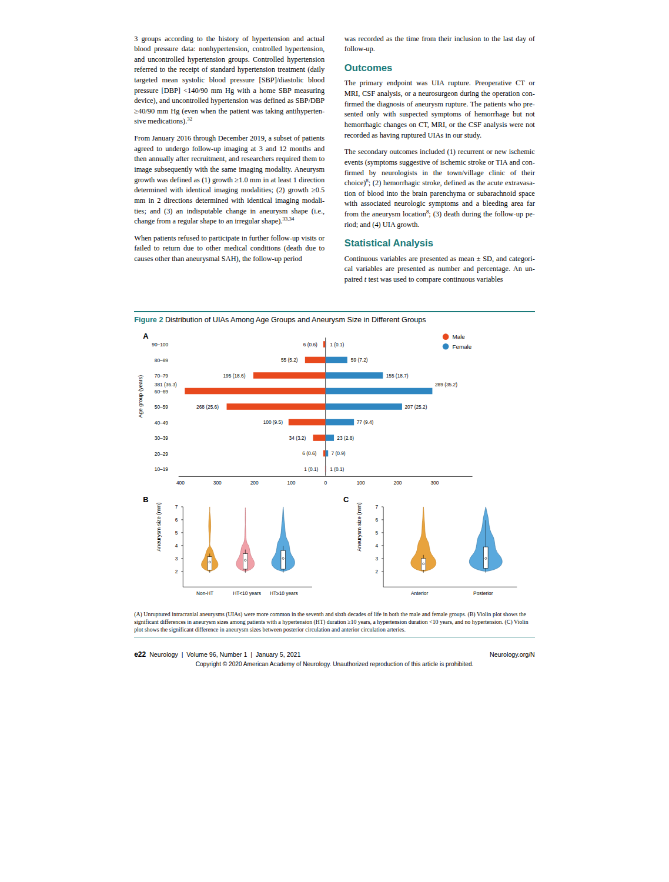3 groups according to the history of hypertension and actual blood pressure data: nonhypertension, controlled hypertension, and uncontrolled hypertension groups. Controlled hypertension referred to the receipt of standard hypertension treatment (daily targeted mean systolic blood pressure [SBP]/diastolic blood pressure [DBP] <140/90 mm Hg with a home SBP measuring device), and uncontrolled hypertension was defined as SBP/DBP ≥40/90 mm Hg (even when the patient was taking antihypertensive medications).32
From January 2016 through December 2019, a subset of patients agreed to undergo follow-up imaging at 3 and 12 months and then annually after recruitment, and researchers required them to image subsequently with the same imaging modality. Aneurysm growth was defined as (1) growth ≥1.0 mm in at least 1 direction determined with identical imaging modalities; (2) growth ≥0.5 mm in 2 directions determined with identical imaging modalities; and (3) an indisputable change in aneurysm shape (i.e., change from a regular shape to an irregular shape).33,34
When patients refused to participate in further follow-up visits or failed to return due to other medical conditions (death due to causes other than aneurysmal SAH), the follow-up period
was recorded as the time from their inclusion to the last day of follow-up.
Outcomes
The primary endpoint was UIA rupture. Preoperative CT or MRI, CSF analysis, or a neurosurgeon during the operation confirmed the diagnosis of aneurysm rupture. The patients who presented only with suspected symptoms of hemorrhage but not hemorrhagic changes on CT, MRI, or the CSF analysis were not recorded as having ruptured UIAs in our study.
The secondary outcomes included (1) recurrent or new ischemic events (symptoms suggestive of ischemic stroke or TIA and confirmed by neurologists in the town/village clinic of their choice)8; (2) hemorrhagic stroke, defined as the acute extravasation of blood into the brain parenchyma or subarachnoid space with associated neurologic symptoms and a bleeding area far from the aneurysm location8; (3) death during the follow-up period; and (4) UIA growth.
Statistical Analysis
Continuous variables are presented as mean ± SD, and categorical variables are presented as number and percentage. An unpaired t test was used to compare continuous variables
Figure 2 Distribution of UIAs Among Age Groups and Aneurysm Size in Different Groups
A Male Female Age group (years) 90–100 80–89 70–79 60–69 50–59 40–49 30–39 20–29 10–19 400 300 200 100 0 100 200 300 6 (0.6) 55 (5.2) 195 (18.6) 381 (36.3) 268 (25.6) 100 (9.5) 34 (3.2) 6 (0.6) 1 (0.1) 1 (0.1) 59 (7.2) 155 (18.7) 289 (35.2) 207 (25.2) 77 (9.4) 23 (2.8) 7 (0.9) 1 (0.1) B Aneurysm size (mm) 7 6 5 4 3 2 Non-HT HT<10 years HT≥10 years C Aneurysm size (mm) 7 6 5 4 3 2 Anterior Posterior
(A) Unruptured intracranial aneurysms (UIAs) were more common in the seventh and sixth decades of life in both the male and female groups. (B) Violin plot shows the significant differences in aneurysm sizes among patients with a hypertension (HT) duration ≥10 years, a hypertension duration <10 years, and no hypertension. (C) Violin plot shows the significant difference in aneurysm sizes between posterior circulation and anterior circulation arteries.
e22 Neurology | Volume 96, Number 1 | January 5, 2021
Neurology.org/N
Copyright © 2020 American Academy of Neurology. Unauthorized reproduction of this article is prohibited.